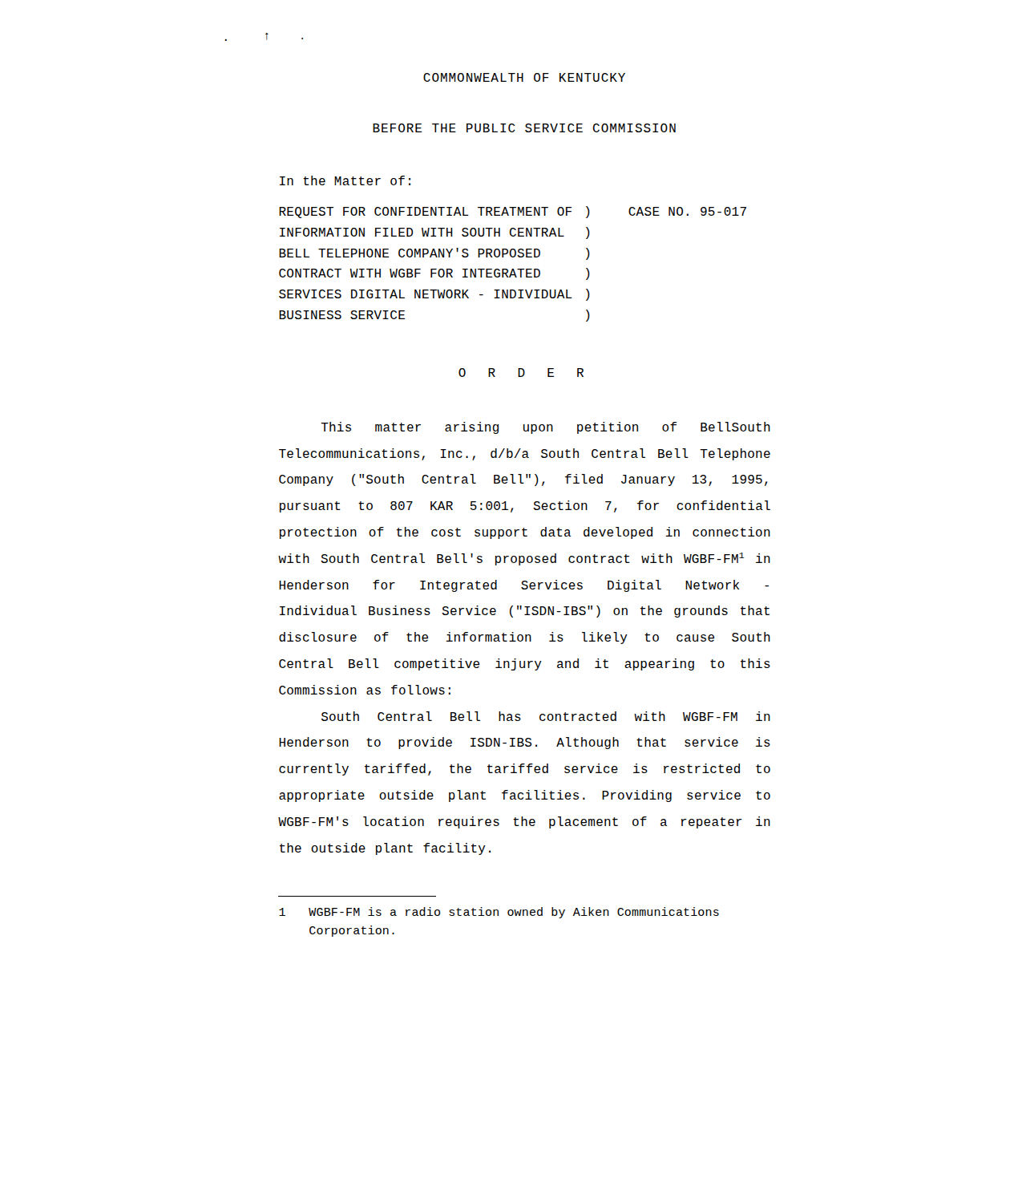. ↑ ·
COMMONWEALTH OF KENTUCKY
BEFORE THE PUBLIC SERVICE COMMISSION
In the Matter of:
| REQUEST FOR CONFIDENTIAL TREATMENT OF INFORMATION FILED WITH SOUTH CENTRAL BELL TELEPHONE COMPANY'S PROPOSED CONTRACT WITH WGBF FOR INTEGRATED SERVICES DIGITAL NETWORK - INDIVIDUAL BUSINESS SERVICE | ) ) ) ) ) ) | CASE NO. 95-017 |
O R D E R
This matter arising upon petition of BellSouth Telecommunications, Inc., d/b/a South Central Bell Telephone Company ("South Central Bell"), filed January 13, 1995, pursuant to 807 KAR 5:001, Section 7, for confidential protection of the cost support data developed in connection with South Central Bell's proposed contract with WGBF-FM1 in Henderson for Integrated Services Digital Network - Individual Business Service ("ISDN-IBS") on the grounds that disclosure of the information is likely to cause South Central Bell competitive injury and it appearing to this Commission as follows:
South Central Bell has contracted with WGBF-FM in Henderson to provide ISDN-IBS. Although that service is currently tariffed, the tariffed service is restricted to appropriate outside plant facilities. Providing service to WGBF-FM's location requires the placement of a repeater in the outside plant facility.
1 WGBF-FM is a radio station owned by Aiken Communications
Corporation.